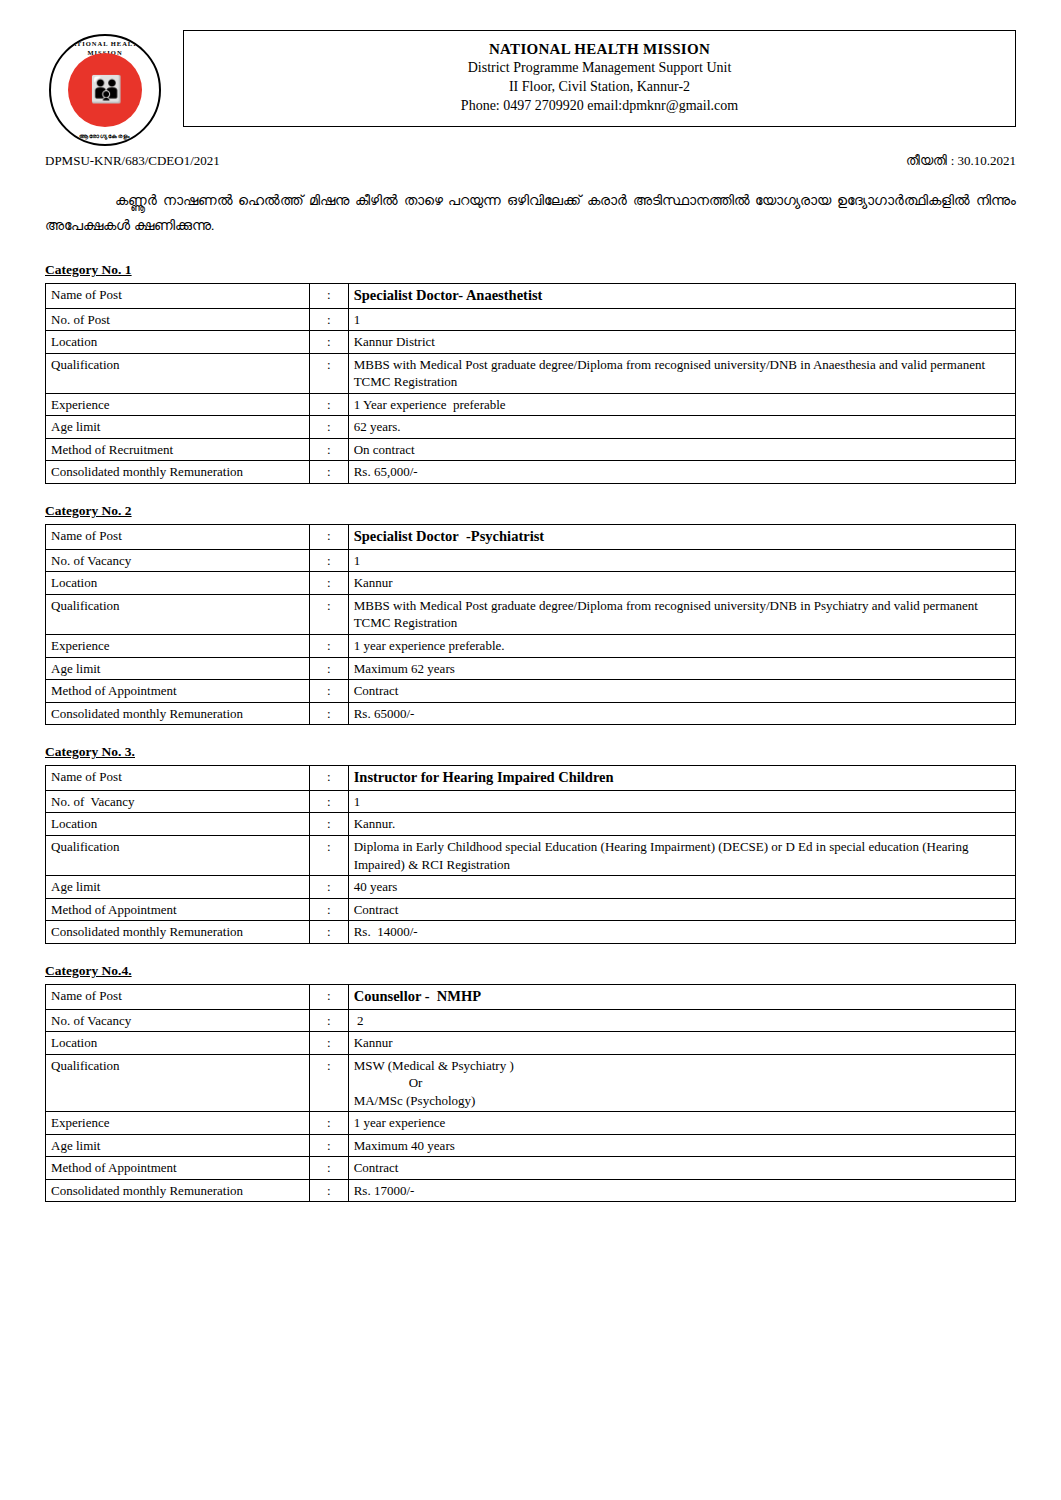NATIONAL HEALTH MISSION
👪
ആരോഗ്യകേരളം
NATIONAL HEALTH MISSION
District Programme Management Support Unit
II Floor, Civil Station, Kannur-2
Phone: 0497 2709920 email:dpmknr@gmail.com
DPMSU-KNR/683/CDEO1/2021
തീയതി : 30.10.2021
കണ്ണൂർ നാഷണൽ ഹെൽത്ത് മിഷനു കീഴിൽ താഴെ പറയുന്ന ഒഴിവിലേക്ക് കരാർ അടിസ്ഥാനത്തിൽ യോഗ്യരായ ഉദ്യോഗാർത്ഥികളിൽ നിന്നും അപേക്ഷകൾ ക്ഷണിക്കുന്നു.
Category No. 1
| Name of Post | : | Specialist Doctor- Anaesthetist |
| No. of Post | : | 1 |
| Location | : | Kannur District |
| Qualification | : | MBBS with Medical Post graduate degree/Diploma from recognised university/DNB in Anaesthesia and valid permanent TCMC Registration |
| Experience | : | 1 Year experience preferable |
| Age limit | : | 62 years. |
| Method of Recruitment | : | On contract |
| Consolidated monthly Remuneration | : | Rs. 65,000/- |
Category No. 2
| Name of Post | : | Specialist Doctor -Psychiatrist |
| No. of Vacancy | : | 1 |
| Location | : | Kannur |
| Qualification | : | MBBS with Medical Post graduate degree/Diploma from recognised university/DNB in Psychiatry and valid permanent TCMC Registration |
| Experience | : | 1 year experience preferable. |
| Age limit | : | Maximum 62 years |
| Method of Appointment | : | Contract |
| Consolidated monthly Remuneration | : | Rs. 65000/- |
Category No. 3.
| Name of Post | : | Instructor for Hearing Impaired Children |
| No. of Vacancy | : | 1 |
| Location | : | Kannur. |
| Qualification | : | Diploma in Early Childhood special Education (Hearing Impairment) (DECSE) or D Ed in special education (Hearing Impaired) & RCI Registration |
| Age limit | : | 40 years |
| Method of Appointment | : | Contract |
| Consolidated monthly Remuneration | : | Rs. 14000/- |
Category No.4.
| Name of Post | : | Counsellor - NMHP |
| No. of Vacancy | : | 2 |
| Location | : | Kannur |
| Qualification | : | MSW (Medical & Psychiatry ) Or MA/MSc (Psychology) |
| Experience | : | 1 year experience |
| Age limit | : | Maximum 40 years |
| Method of Appointment | : | Contract |
| Consolidated monthly Remuneration | : | Rs. 17000/- |